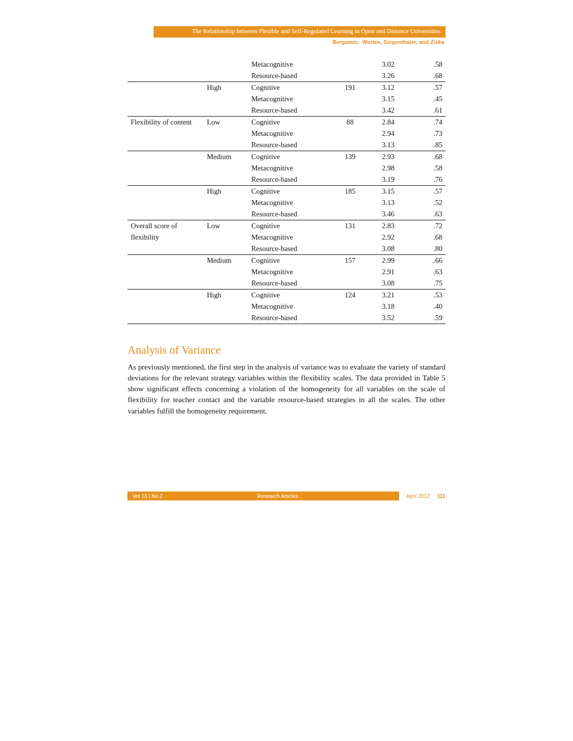The Relationship between Flexible and Self-Regulated Learning in Open and Distance Universities
Bergamin, Werlen, Siegenthaler, and Ziska
| | | Metacognitive | | 3.02 | .58 |
| | | Resource-based | | 3.26 | .68 |
| | High | Cognitive | 191 | 3.12 | .57 |
| | | Metacognitive | | 3.15 | .45 |
| | | Resource-based | | 3.42 | .61 |
| Flexibility of content | Low | Cognitive | 88 | 2.84 | .74 |
| | | Metacognitive | | 2.94 | .73 |
| | | Resource-based | | 3.13 | .85 |
| | Medium | Cognitive | 139 | 2.93 | .68 |
| | | Metacognitive | | 2.98 | .58 |
| | | Resource-based | | 3.19 | .76 |
| | High | Cognitive | 185 | 3.15 | .57 |
| | | Metacognitive | | 3.13 | .52 |
| | | Resource-based | | 3.46 | .63 |
| Overall score of | Low | Cognitive | 131 | 2.83 | .72 |
| flexibility | | Metacognitive | | 2.92 | .68 |
| | | Resource-based | | 3.08 | .80 |
| | Medium | Cognitive | 157 | 2.99 | .66 |
| | | Metacognitive | | 2.91 | .63 |
| | | Resource-based | | 3.08 | .75 |
| | High | Cognitive | 124 | 3.21 | .53 |
| | | Metacognitive | | 3.18 | .40 |
| | | Resource-based | | 3.52 | .59 |
Analysis of Variance
As previously mentioned, the first step in the analysis of variance was to evaluate the variety of standard deviations for the relevant strategy variables within the flexibility scales. The data provided in Table 5 show significant effects concerning a violation of the homogeneity for all variables on the scale of flexibility for teacher contact and the variable resource-based strategies in all the scales. The other variables fulfill the homogeneity requirement.
Vol 13 | No 2 Research Articles
April 2012 111